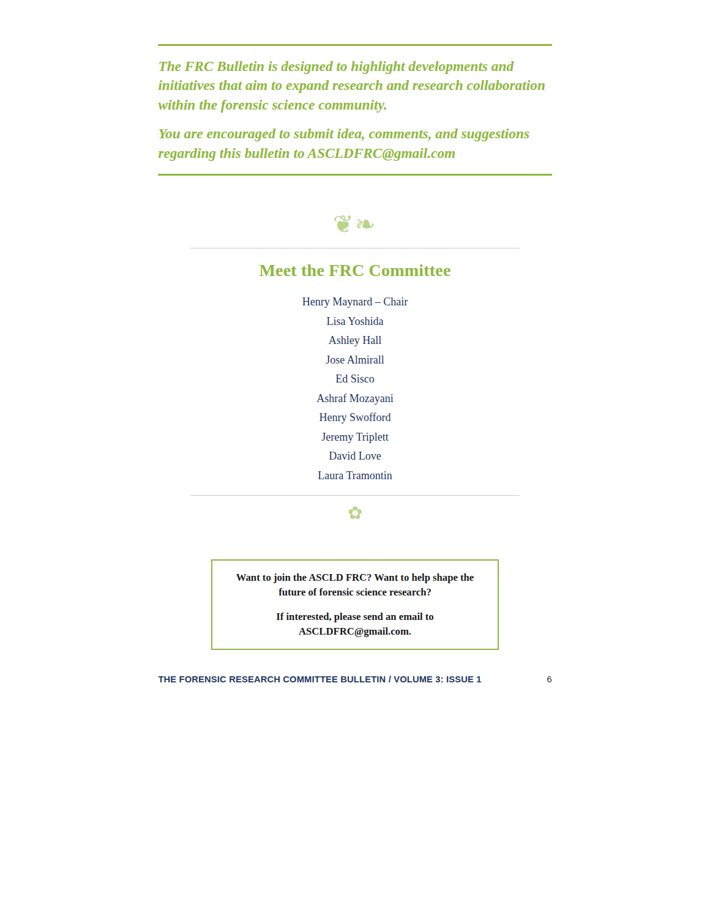The FRC Bulletin is designed to highlight developments and initiatives that aim to expand research and research collaboration within the forensic science community.
You are encouraged to submit idea, comments, and suggestions regarding this bulletin to ASCLDFRC@gmail.com
❦❧
Meet the FRC Committee
Henry Maynard – Chair
Lisa Yoshida
Ashley Hall
Jose Almirall
Ed Sisco
Ashraf Mozayani
Henry Swofford
Jeremy Triplett
David Love
Laura Tramontin
✿
Want to join the ASCLD FRC? Want to help shape the future of forensic science research?
If interested, please send an email to ASCLDFRC@gmail.com.
THE FORENSIC RESEARCH COMMITTEE BULLETIN / VOLUME 3: ISSUE 1 6